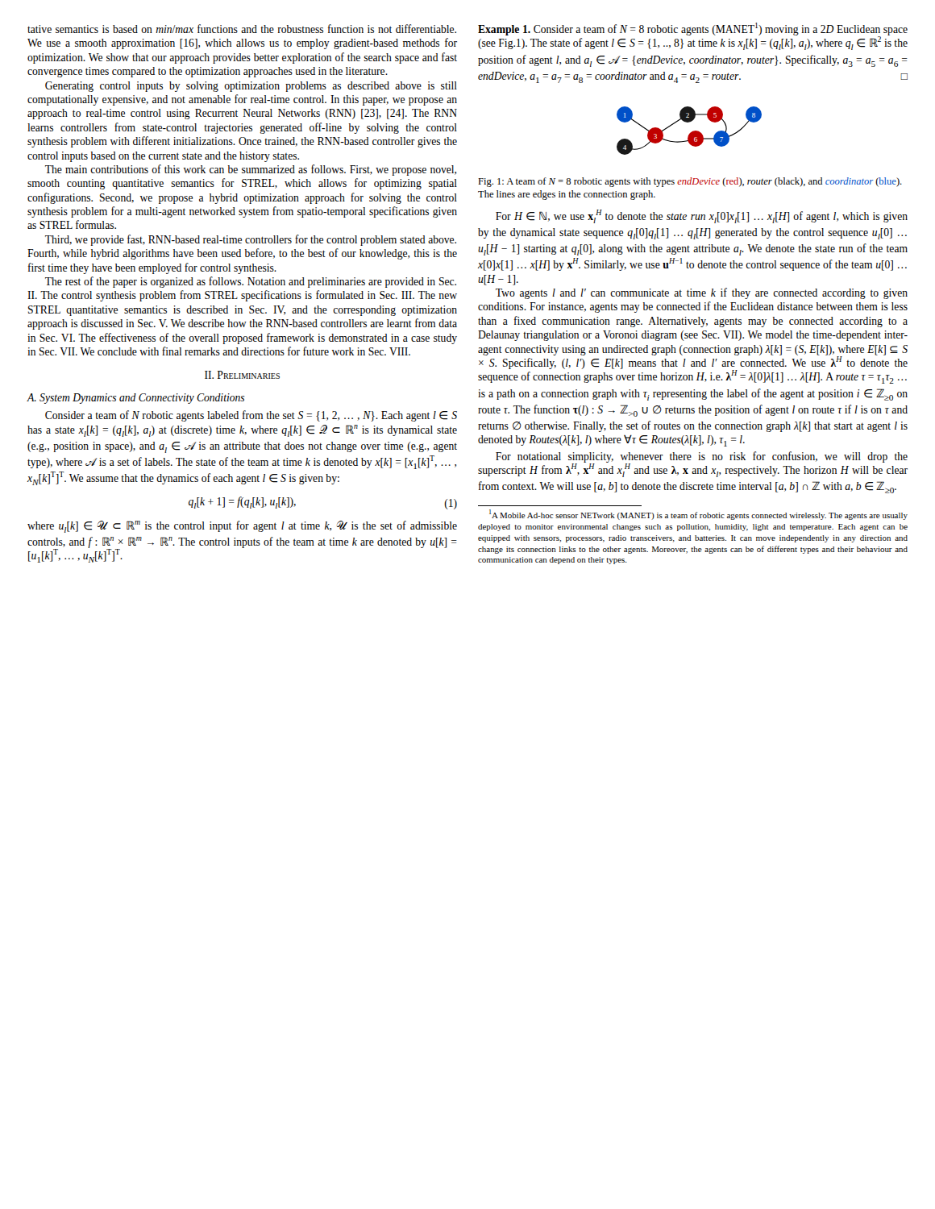tative semantics is based on min/max functions and the robustness function is not differentiable. We use a smooth approximation [16], which allows us to employ gradient-based methods for optimization. We show that our approach provides better exploration of the search space and fast convergence times compared to the optimization approaches used in the literature.
Generating control inputs by solving optimization problems as described above is still computationally expensive, and not amenable for real-time control. In this paper, we propose an approach to real-time control using Recurrent Neural Networks (RNN) [23], [24]. The RNN learns controllers from state-control trajectories generated off-line by solving the control synthesis problem with different initializations. Once trained, the RNN-based controller gives the control inputs based on the current state and the history states.
The main contributions of this work can be summarized as follows. First, we propose novel, smooth counting quantitative semantics for STREL, which allows for optimizing spatial configurations. Second, we propose a hybrid optimization approach for solving the control synthesis problem for a multi-agent networked system from spatio-temporal specifications given as STREL formulas.
Third, we provide fast, RNN-based real-time controllers for the control problem stated above. Fourth, while hybrid algorithms have been used before, to the best of our knowledge, this is the first time they have been employed for control synthesis.
The rest of the paper is organized as follows. Notation and preliminaries are provided in Sec. II. The control synthesis problem from STREL specifications is formulated in Sec. III. The new STREL quantitative semantics is described in Sec. IV, and the corresponding optimization approach is discussed in Sec. V. We describe how the RNN-based controllers are learnt from data in Sec. VI. The effectiveness of the overall proposed framework is demonstrated in a case study in Sec. VII. We conclude with final remarks and directions for future work in Sec. VIII.
II. Preliminaries
A. System Dynamics and Connectivity Conditions
Consider a team of N robotic agents labeled from the set S = {1, 2, … , N}. Each agent l ∈ S has a state xl[k] = (ql[k], al) at (discrete) time k, where ql[k] ∈ 𝒬 ⊂ ℝn is its dynamical state (e.g., position in space), and al ∈ 𝒜 is an attribute that does not change over time (e.g., agent type), where 𝒜 is a set of labels. The state of the team at time k is denoted by x[k] = [x1[k]T, … , xN[k]T]T. We assume that the dynamics of each agent l ∈ S is given by:
ql[k + 1] = f(ql[k], ul[k]), (1)
where ul[k] ∈ 𝒰 ⊂ ℝm is the control input for agent l at time k, 𝒰 is the set of admissible controls, and f : ℝn × ℝm → ℝn. The control inputs of the team at time k are denoted by u[k] = [u1[k]T, … , uN[k]T]T.
Example 1. Consider a team of N = 8 robotic agents (MANET1) moving in a 2D Euclidean space (see Fig.1). The state of agent l ∈ S = {1, .., 8} at time k is xl[k] = (ql[k], al), where ql ∈ ℝ2 is the position of agent l, and al ∈ 𝒜 = {endDevice, coordinator, router}. Specifically, a3 = a5 = a6 = endDevice, a1 = a7 = a8 = coordinator and a4 = a2 = router. □
1 4 3 2 5 6 7 8
Fig. 1: A team of N = 8 robotic agents with types endDevice (red), router (black), and coordinator (blue). The lines are edges in the connection graph.
For H ∈ ℕ, we use xlH to denote the state run xl[0]xl[1] … xl[H] of agent l, which is given by the dynamical state sequence ql[0]ql[1] … ql[H] generated by the control sequence ul[0] … ul[H − 1] starting at ql[0], along with the agent attribute al. We denote the state run of the team x[0]x[1] … x[H] by xH. Similarly, we use uH−1 to denote the control sequence of the team u[0] … u[H − 1].
Two agents l and l′ can communicate at time k if they are connected according to given conditions. For instance, agents may be connected if the Euclidean distance between them is less than a fixed communication range. Alternatively, agents may be connected according to a Delaunay triangulation or a Voronoi diagram (see Sec. VII). We model the time-dependent inter-agent connectivity using an undirected graph (connection graph) λ[k] = (S, E[k]), where E[k] ⊆ S × S. Specifically, (l, l′) ∈ E[k] means that l and l′ are connected. We use λH to denote the sequence of connection graphs over time horizon H, i.e. λH = λ[0]λ[1] … λ[H]. A route τ = τ1τ2 … is a path on a connection graph with τi representing the label of the agent at position i ∈ ℤ≥0 on route τ. The function τ(l) : S → ℤ>0 ∪ ∅ returns the position of agent l on route τ if l is on τ and returns ∅ otherwise. Finally, the set of routes on the connection graph λ[k] that start at agent l is denoted by Routes(λ[k], l) where ∀τ ∈ Routes(λ[k], l), τ1 = l.
For notational simplicity, whenever there is no risk for confusion, we will drop the superscript H from λH, xH and xlH and use λ, x and xl, respectively. The horizon H will be clear from context. We will use [a, b] to denote the discrete time interval [a, b] ∩ ℤ with a, b ∈ ℤ≥0.
1A Mobile Ad-hoc sensor NETwork (MANET) is a team of robotic agents connected wirelessly. The agents are usually deployed to monitor environmental changes such as pollution, humidity, light and temperature. Each agent can be equipped with sensors, processors, radio transceivers, and batteries. It can move independently in any direction and change its connection links to the other agents. Moreover, the agents can be of different types and their behaviour and communication can depend on their types.